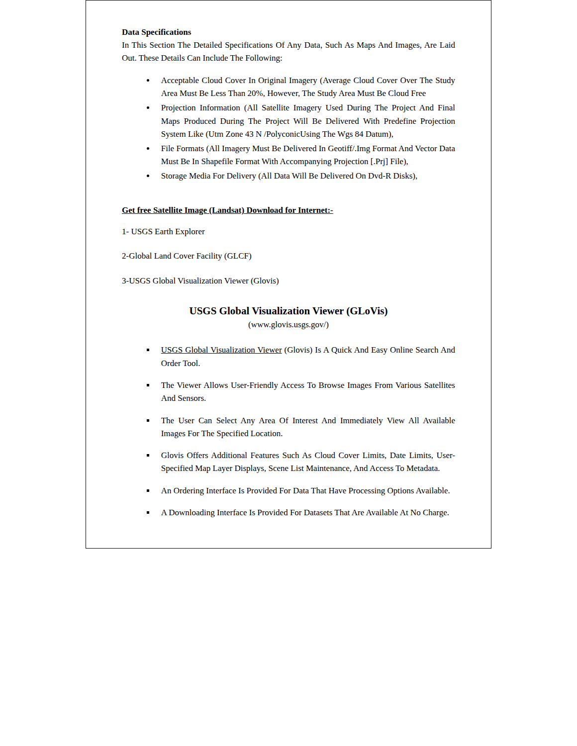Data Specifications
In This Section The Detailed Specifications Of Any Data, Such As Maps And Images, Are Laid Out. These Details Can Include The Following:
Acceptable Cloud Cover In Original Imagery (Average Cloud Cover Over The Study Area Must Be Less Than 20%, However, The Study Area Must Be Cloud Free
Projection Information (All Satellite Imagery Used During The Project And Final Maps Produced During The Project Will Be Delivered With Predefine Projection System Like (Utm Zone 43 N /PolyconicUsing The Wgs 84 Datum),
File Formats (All Imagery Must Be Delivered In Geotiff/.Img Format And Vector Data Must Be In Shapefile Format With Accompanying Projection [.Prj] File),
Storage Media For Delivery (All Data Will Be Delivered On Dvd-R Disks),
Get free Satellite Image (Landsat) Download for Internet:-
1- USGS Earth Explorer
2-Global Land Cover Facility (GLCF)
3-USGS Global Visualization Viewer (Glovis)
USGS Global Visualization Viewer (GLoVis)
(www.glovis.usgs.gov/)
USGS Global Visualization Viewer (Glovis) Is A Quick And Easy Online Search And Order Tool.
The Viewer Allows User-Friendly Access To Browse Images From Various Satellites And Sensors.
The User Can Select Any Area Of Interest And Immediately View All Available Images For The Specified Location.
Glovis Offers Additional Features Such As Cloud Cover Limits, Date Limits, User-Specified Map Layer Displays, Scene List Maintenance, And Access To Metadata.
An Ordering Interface Is Provided For Data That Have Processing Options Available.
A Downloading Interface Is Provided For Datasets That Are Available At No Charge.